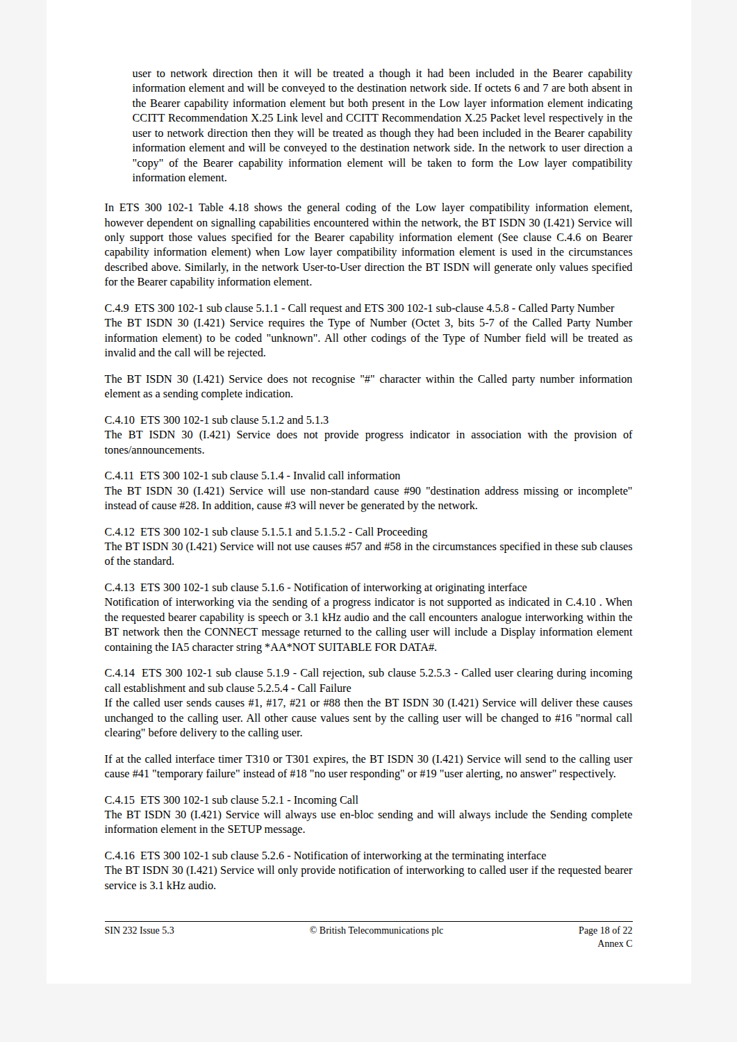user to network direction then it will be treated a though it had been included in the Bearer capability information element and will be conveyed to the destination network side. If octets 6 and 7 are both absent in the Bearer capability information element but both present in the Low layer information element indicating CCITT Recommendation X.25 Link level and CCITT Recommendation X.25 Packet level respectively in the user to network direction then they will be treated as though they had been included in the Bearer capability information element and will be conveyed to the destination network side. In the network to user direction a "copy" of the Bearer capability information element will be taken to form the Low layer compatibility information element.
In ETS 300 102-1 Table 4.18 shows the general coding of the Low layer compatibility information element, however dependent on signalling capabilities encountered within the network, the BT ISDN 30 (I.421) Service will only support those values specified for the Bearer capability information element (See clause C.4.6 on Bearer capability information element) when Low layer compatibility information element is used in the circumstances described above. Similarly, in the network User-to-User direction the BT ISDN will generate only values specified for the Bearer capability information element.
C.4.9 ETS 300 102-1 sub clause 5.1.1 - Call request and ETS 300 102-1 sub-clause 4.5.8 - Called Party Number
The BT ISDN 30 (I.421) Service requires the Type of Number (Octet 3, bits 5-7 of the Called Party Number information element) to be coded "unknown". All other codings of the Type of Number field will be treated as invalid and the call will be rejected.
The BT ISDN 30 (I.421) Service does not recognise "#" character within the Called party number information element as a sending complete indication.
C.4.10 ETS 300 102-1 sub clause 5.1.2 and 5.1.3
The BT ISDN 30 (I.421) Service does not provide progress indicator in association with the provision of tones/announcements.
C.4.11 ETS 300 102-1 sub clause 5.1.4 - Invalid call information
The BT ISDN 30 (I.421) Service will use non-standard cause #90 "destination address missing or incomplete" instead of cause #28. In addition, cause #3 will never be generated by the network.
C.4.12 ETS 300 102-1 sub clause 5.1.5.1 and 5.1.5.2 - Call Proceeding
The BT ISDN 30 (I.421) Service will not use causes #57 and #58 in the circumstances specified in these sub clauses of the standard.
C.4.13 ETS 300 102-1 sub clause 5.1.6 - Notification of interworking at originating interface
Notification of interworking via the sending of a progress indicator is not supported as indicated in C.4.10 . When the requested bearer capability is speech or 3.1 kHz audio and the call encounters analogue interworking within the BT network then the CONNECT message returned to the calling user will include a Display information element containing the IA5 character string *AA*NOT SUITABLE FOR DATA#.
C.4.14 ETS 300 102-1 sub clause 5.1.9 - Call rejection, sub clause 5.2.5.3 - Called user clearing during incoming call establishment and sub clause 5.2.5.4 - Call Failure
If the called user sends causes #1, #17, #21 or #88 then the BT ISDN 30 (I.421) Service will deliver these causes unchanged to the calling user. All other cause values sent by the calling user will be changed to #16 "normal call clearing" before delivery to the calling user.
If at the called interface timer T310 or T301 expires, the BT ISDN 30 (I.421) Service will send to the calling user cause #41 "temporary failure" instead of #18 "no user responding" or #19 "user alerting, no answer" respectively.
C.4.15 ETS 300 102-1 sub clause 5.2.1 - Incoming Call
The BT ISDN 30 (I.421) Service will always use en-bloc sending and will always include the Sending complete information element in the SETUP message.
C.4.16 ETS 300 102-1 sub clause 5.2.6 - Notification of interworking at the terminating interface
The BT ISDN 30 (I.421) Service will only provide notification of interworking to called user if the requested bearer service is 3.1 kHz audio.
SIN 232 Issue 5.3
© British Telecommunications plc
Page 18 of 22
Annex C